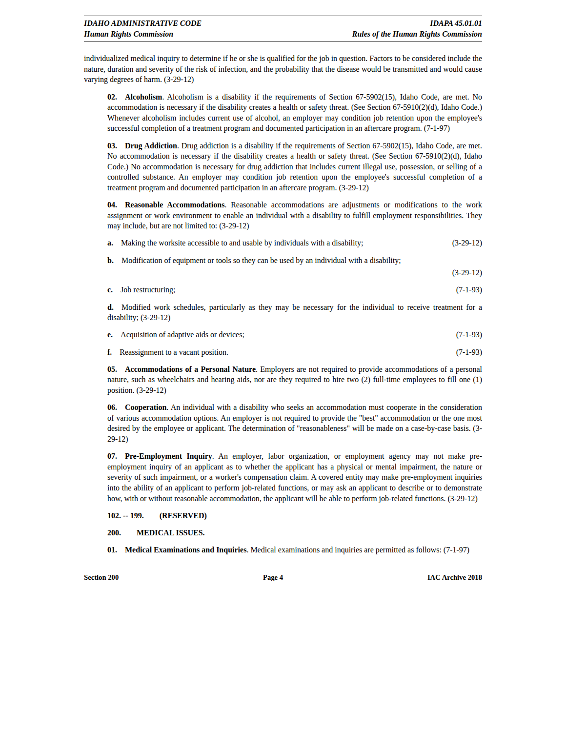IDAHO ADMINISTRATIVE CODE IDAPA 45.01.01
Human Rights Commission Rules of the Human Rights Commission
individualized medical inquiry to determine if he or she is qualified for the job in question. Factors to be considered include the nature, duration and severity of the risk of infection, and the probability that the disease would be transmitted and would cause varying degrees of harm. (3-29-12)
02. Alcoholism. Alcoholism is a disability if the requirements of Section 67-5902(15), Idaho Code, are met. No accommodation is necessary if the disability creates a health or safety threat. (See Section 67-5910(2)(d), Idaho Code.) Whenever alcoholism includes current use of alcohol, an employer may condition job retention upon the employee's successful completion of a treatment program and documented participation in an aftercare program. (7-1-97)
03. Drug Addiction. Drug addiction is a disability if the requirements of Section 67-5902(15), Idaho Code, are met. No accommodation is necessary if the disability creates a health or safety threat. (See Section 67-5910(2)(d), Idaho Code.) No accommodation is necessary for drug addiction that includes current illegal use, possession, or selling of a controlled substance. An employer may condition job retention upon the employee's successful completion of a treatment program and documented participation in an aftercare program. (3-29-12)
04. Reasonable Accommodations. Reasonable accommodations are adjustments or modifications to the work assignment or work environment to enable an individual with a disability to fulfill employment responsibilities. They may include, but are not limited to: (3-29-12)
a. Making the worksite accessible to and usable by individuals with a disability; (3-29-12)
b. Modification of equipment or tools so they can be used by an individual with a disability;
(3-29-12)
c. Job restructuring; (7-1-93)
d. Modified work schedules, particularly as they may be necessary for the individual to receive treatment for a disability; (3-29-12)
e. Acquisition of adaptive aids or devices; (7-1-93)
f. Reassignment to a vacant position. (7-1-93)
05. Accommodations of a Personal Nature. Employers are not required to provide accommodations of a personal nature, such as wheelchairs and hearing aids, nor are they required to hire two (2) full-time employees to fill one (1) position. (3-29-12)
06. Cooperation. An individual with a disability who seeks an accommodation must cooperate in the consideration of various accommodation options. An employer is not required to provide the "best" accommodation or the one most desired by the employee or applicant. The determination of "reasonableness" will be made on a case-by-case basis. (3-29-12)
07. Pre-Employment Inquiry. An employer, labor organization, or employment agency may not make pre-employment inquiry of an applicant as to whether the applicant has a physical or mental impairment, the nature or severity of such impairment, or a worker's compensation claim. A covered entity may make pre-employment inquiries into the ability of an applicant to perform job-related functions, or may ask an applicant to describe or to demonstrate how, with or without reasonable accommodation, the applicant will be able to perform job-related functions. (3-29-12)
102. -- 199.  (RESERVED)
200.  MEDICAL ISSUES.
01. Medical Examinations and Inquiries. Medical examinations and inquiries are permitted as follows: (7-1-97)
Section 200 Page 4 IAC Archive 2018